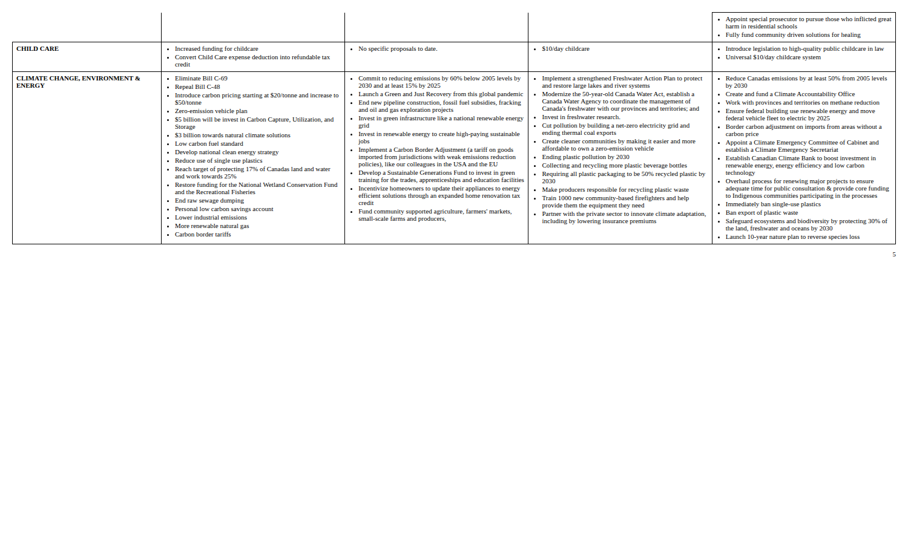| | | | | Appoint special prosecutor to pursue those who inflicted great harm in residential schools Fully fund community driven solutions for healing |
| Child Care | Increased funding for childcare Convert Child Care expense deduction into refundable tax credit | No specific proposals to date. | $10/day childcare | Introduce legislation to high-quality public childcare in law Universal $10/day childcare system |
| Climate Change, Environment & Energy | Eliminate Bill C-69 Repeal Bill C-48 Introduce carbon pricing starting at $20/tonne and increase to $50/tonne Zero-emission vehicle plan $5 billion will be invest in Carbon Capture, Utilization, and Storage $3 billion towards natural climate solutions Low carbon fuel standard Develop national clean energy strategy Reduce use of single use plastics Reach target of protecting 17% of Canadas land and water and work towards 25% Restore funding for the National Wetland Conservation Fund and the Recreational Fisheries End raw sewage dumping Personal low carbon savings account Lower industrial emissions More renewable natural gas Carbon border tariffs | Commit to reducing emissions by 60% below 2005 levels by 2030 and at least 15% by 2025 Launch a Green and Just Recovery from this global pandemic End new pipeline construction, fossil fuel subsidies, fracking and oil and gas exploration projects Invest in green infrastructure like a national renewable energy grid Invest in renewable energy to create high-paying sustainable jobs Implement a Carbon Border Adjustment (a tariff on goods imported from jurisdictions with weak emissions reduction policies), like our colleagues in the USA and the EU Develop a Sustainable Generations Fund to invest in green training for the trades, apprenticeships and education facilities Incentivize homeowners to update their appliances to energy efficient solutions through an expanded home renovation tax credit Fund community supported agriculture, farmers' markets, small-scale farms and producers, | Implement a strengthened Freshwater Action Plan to protect and restore large lakes and river systems Modernize the 50-year-old Canada Water Act, establish a Canada Water Agency to coordinate the management of Canada's freshwater with our provinces and territories; and Invest in freshwater research. Cut pollution by building a net-zero electricity grid and ending thermal coal exports Create cleaner communities by making it easier and more affordable to own a zero-emission vehicle Ending plastic pollution by 2030 Collecting and recycling more plastic beverage bottles Requiring all plastic packaging to be 50% recycled plastic by 2030 Make producers responsible for recycling plastic waste Train 1000 new community-based firefighters and help provide them the equipment they need Partner with the private sector to innovate climate adaptation, including by lowering insurance premiums | Reduce Canadas emissions by at least 50% from 2005 levels by 2030 Create and fund a Climate Accountability Office Work with provinces and territories on methane reduction Ensure federal building use renewable energy and move federal vehicle fleet to electric by 2025 Border carbon adjustment on imports from areas without a carbon price Appoint a Climate Emergency Committee of Cabinet and establish a Climate Emergency Secretariat Establish Canadian Climate Bank to boost investment in renewable energy, energy efficiency and low carbon technology Overhaul process for renewing major projects to ensure adequate time for public consultation & provide core funding to Indigenous communities participating in the processes Immediately ban single-use plastics Ban export of plastic waste Safeguard ecosystems and biodiversity by protecting 30% of the land, freshwater and oceans by 2030 Launch 10-year nature plan to reverse species loss |
5